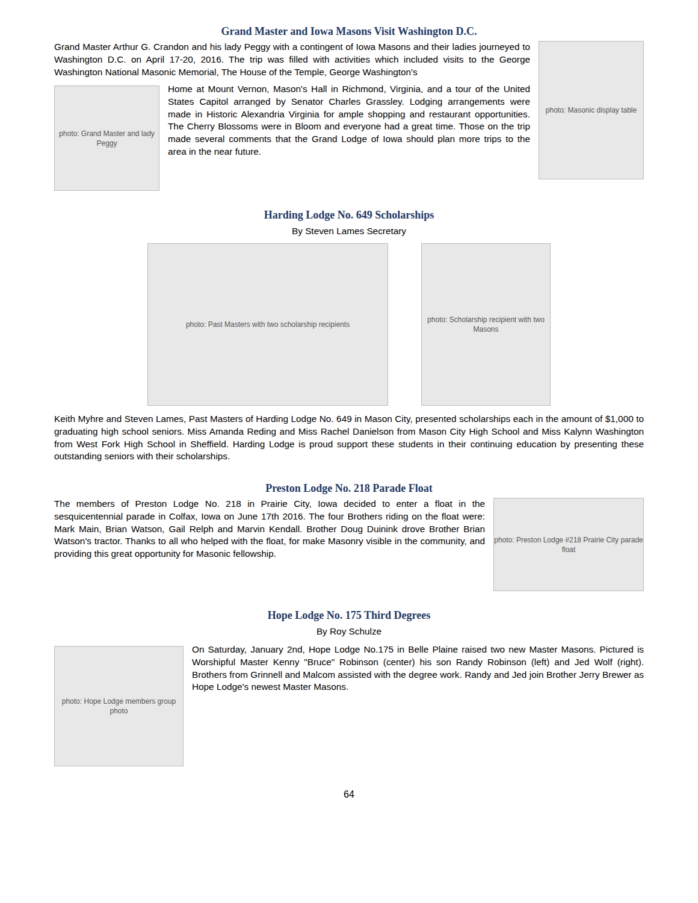Grand Master and Iowa Masons Visit Washington D.C.
photo: Masonic display table
Grand Master Arthur G. Crandon and his lady Peggy with a contingent of Iowa Masons and their ladies journeyed to Washington D.C. on April 17-20, 2016. The trip was filled with activities which included visits to the George Washington National Masonic Memorial, The House of the Temple, George Washington's
photo: Grand Master and lady Peggy
Home at Mount Vernon, Mason's Hall in Richmond, Virginia, and a tour of the United States Capitol arranged by Senator Charles Grassley. Lodging arrangements were made in Historic Alexandria Virginia for ample shopping and restaurant opportunities. The Cherry Blossoms were in Bloom and everyone had a great time. Those on the trip made several comments that the Grand Lodge of Iowa should plan more trips to the area in the near future.
Harding Lodge No. 649 Scholarships
By Steven Lames Secretary
photo: Past Masters with two scholarship recipients
photo: Scholarship recipient with two Masons
Keith Myhre and Steven Lames, Past Masters of Harding Lodge No. 649 in Mason City, presented scholarships each in the amount of $1,000 to graduating high school seniors. Miss Amanda Reding and Miss Rachel Danielson from Mason City High School and Miss Kalynn Washington from West Fork High School in Sheffield. Harding Lodge is proud support these students in their continuing education by presenting these outstanding seniors with their scholarships.
Preston Lodge No. 218 Parade Float
photo: Preston Lodge #218 Prairie City parade float
The members of Preston Lodge No. 218 in Prairie City, Iowa decided to enter a float in the sesquicentennial parade in Colfax, Iowa on June 17th 2016. The four Brothers riding on the float were: Mark Main, Brian Watson, Gail Relph and Marvin Kendall. Brother Doug Duinink drove Brother Brian Watson's tractor. Thanks to all who helped with the float, for make Masonry visible in the community, and providing this great opportunity for Masonic fellowship.
Hope Lodge No. 175 Third Degrees
By Roy Schulze
photo: Hope Lodge members group photo
On Saturday, January 2nd, Hope Lodge No.175 in Belle Plaine raised two new Master Masons. Pictured is Worshipful Master Kenny "Bruce" Robinson (center) his son Randy Robinson (left) and Jed Wolf (right). Brothers from Grinnell and Malcom assisted with the degree work. Randy and Jed join Brother Jerry Brewer as Hope Lodge's newest Master Masons.
64